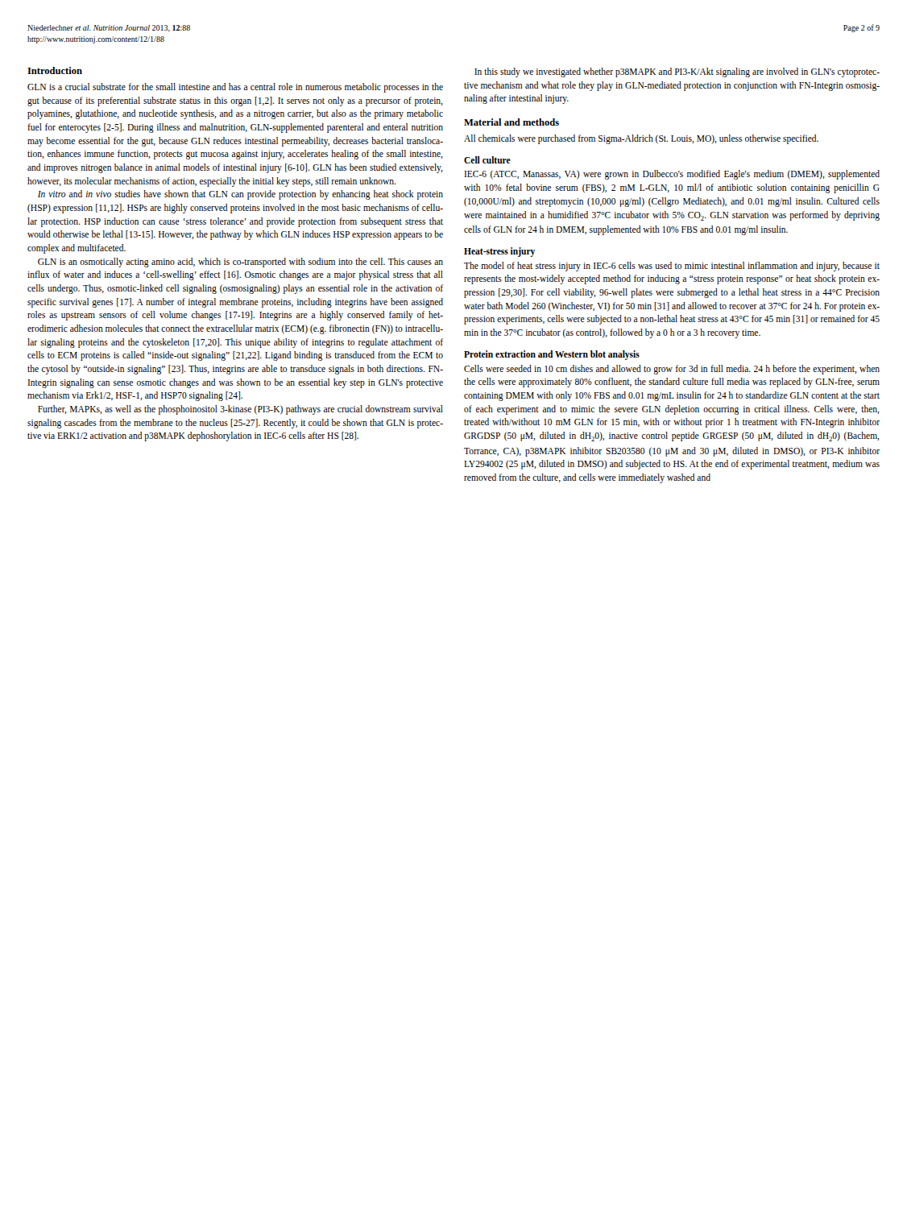Niederlechner et al. Nutrition Journal 2013, 12:88 http://www.nutritionj.com/content/12/1/88
Page 2 of 9
Introduction
GLN is a crucial substrate for the small intestine and has a central role in numerous metabolic processes in the gut because of its preferential substrate status in this organ [1,2]. It serves not only as a precursor of protein, polyamines, glutathione, and nucleotide synthesis, and as a nitrogen carrier, but also as the primary metabolic fuel for enterocytes [2-5]. During illness and malnutrition, GLN-supplemented parenteral and enteral nutrition may become essential for the gut, because GLN reduces intestinal permeability, decreases bacterial translocation, enhances immune function, protects gut mucosa against injury, accelerates healing of the small intestine, and improves nitrogen balance in animal models of intestinal injury [6-10]. GLN has been studied extensively, however, its molecular mechanisms of action, especially the initial key steps, still remain unknown.
In vitro and in vivo studies have shown that GLN can provide protection by enhancing heat shock protein (HSP) expression [11,12]. HSPs are highly conserved proteins involved in the most basic mechanisms of cellular protection. HSP induction can cause ‘stress tolerance’ and provide protection from subsequent stress that would otherwise be lethal [13-15]. However, the pathway by which GLN induces HSP expression appears to be complex and multifaceted.
GLN is an osmotically acting amino acid, which is co-transported with sodium into the cell. This causes an influx of water and induces a ‘cell-swelling’ effect [16]. Osmotic changes are a major physical stress that all cells undergo. Thus, osmotic-linked cell signaling (osmosignaling) plays an essential role in the activation of specific survival genes [17]. A number of integral membrane proteins, including integrins have been assigned roles as upstream sensors of cell volume changes [17-19]. Integrins are a highly conserved family of heterodimeric adhesion molecules that connect the extracellular matrix (ECM) (e.g. fibronectin (FN)) to intracellular signaling proteins and the cytoskeleton [17,20]. This unique ability of integrins to regulate attachment of cells to ECM proteins is called “inside-out signaling” [21,22]. Ligand binding is transduced from the ECM to the cytosol by “outside-in signaling” [23]. Thus, integrins are able to transduce signals in both directions. FN-Integrin signaling can sense osmotic changes and was shown to be an essential key step in GLN's protective mechanism via Erk1/2, HSF-1, and HSP70 signaling [24].
Further, MAPKs, as well as the phosphoinositol 3-kinase (PI3-K) pathways are crucial downstream survival signaling cascades from the membrane to the nucleus [25-27]. Recently, it could be shown that GLN is protective via ERK1/2 activation and p38MAPK dephoshorylation in IEC-6 cells after HS [28].
In this study we investigated whether p38MAPK and PI3-K/Akt signaling are involved in GLN's cytoprotective mechanism and what role they play in GLN-mediated protection in conjunction with FN-Integrin osmosignaling after intestinal injury.
Material and methods
All chemicals were purchased from Sigma-Aldrich (St. Louis, MO), unless otherwise specified.
Cell culture
IEC-6 (ATCC, Manassas, VA) were grown in Dulbecco's modified Eagle's medium (DMEM), supplemented with 10% fetal bovine serum (FBS), 2 mM L-GLN, 10 ml/l of antibiotic solution containing penicillin G (10,000U/ml) and streptomycin (10,000 μg/ml) (Cellgro Mediatech), and 0.01 mg/ml insulin. Cultured cells were maintained in a humidified 37°C incubator with 5% CO2. GLN starvation was performed by depriving cells of GLN for 24 h in DMEM, supplemented with 10% FBS and 0.01 mg/ml insulin.
Heat-stress injury
The model of heat stress injury in IEC-6 cells was used to mimic intestinal inflammation and injury, because it represents the most-widely accepted method for inducing a “stress protein response” or heat shock protein expression [29,30]. For cell viability, 96-well plates were submerged to a lethal heat stress in a 44°C Precision water bath Model 260 (Winchester, VI) for 50 min [31] and allowed to recover at 37°C for 24 h. For protein expression experiments, cells were subjected to a non-lethal heat stress at 43°C for 45 min [31] or remained for 45 min in the 37°C incubator (as control), followed by a 0 h or a 3 h recovery time.
Protein extraction and Western blot analysis
Cells were seeded in 10 cm dishes and allowed to grow for 3d in full media. 24 h before the experiment, when the cells were approximately 80% confluent, the standard culture full media was replaced by GLN-free, serum containing DMEM with only 10% FBS and 0.01 mg/mL insulin for 24 h to standardize GLN content at the start of each experiment and to mimic the severe GLN depletion occurring in critical illness. Cells were, then, treated with/without 10 mM GLN for 15 min, with or without prior 1 h treatment with FN-Integrin inhibitor GRGDSP (50 μM, diluted in dH20), inactive control peptide GRGESP (50 μM, diluted in dH20) (Bachem, Torrance, CA), p38MAPK inhibitor SB203580 (10 μM and 30 μM, diluted in DMSO), or PI3-K inhibitor LY294002 (25 μM, diluted in DMSO) and subjected to HS. At the end of experimental treatment, medium was removed from the culture, and cells were immediately washed and